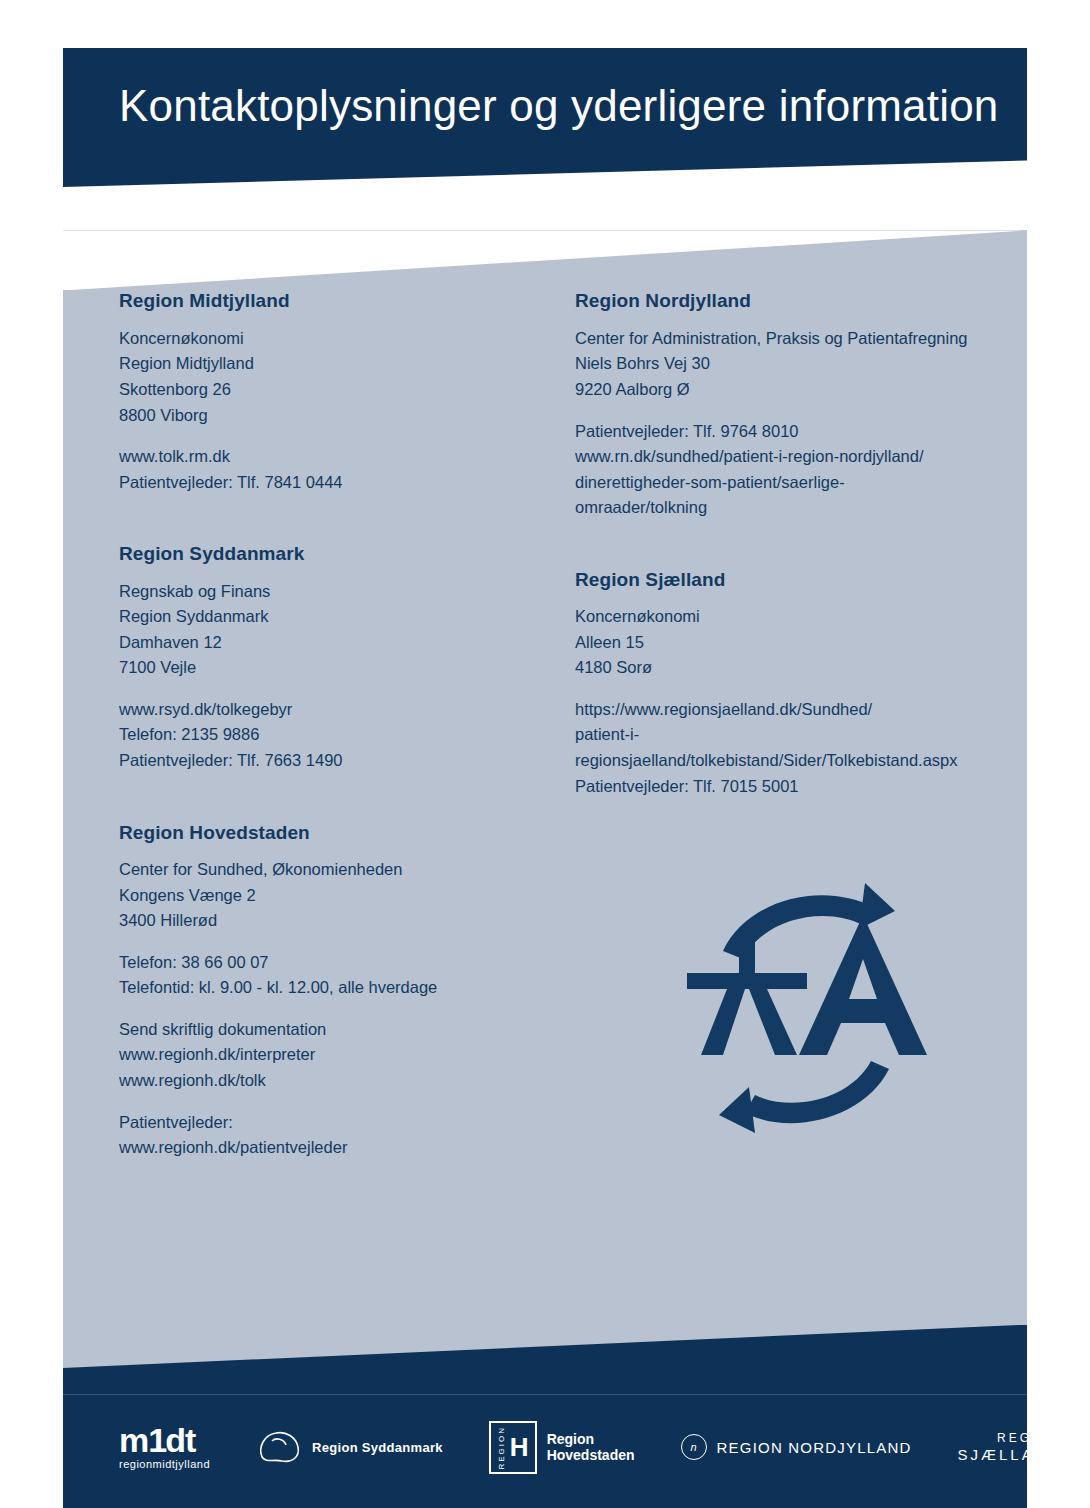Kontaktoplysninger og yderligere information
Region Midtjylland
Koncernøkonomi
Region Midtjylland
Skottenborg 26
8800 Viborg
www.tolk.rm.dk
Patientvejleder: Tlf. 7841 0444
Region Syddanmark
Regnskab og Finans
Region Syddanmark
Damhaven 12
7100 Vejle
www.rsyd.dk/tolkegebyr
Telefon: 2135 9886
Patientvejleder: Tlf. 7663 1490
Region Hovedstaden
Center for Sundhed, Økonomienheden
Kongens Vænge 2
3400 Hillerød
Telefon: 38 66 00 07
Telefontid: kl. 9.00 - kl. 12.00, alle hverdage
Send skriftlig dokumentation
www.regionh.dk/interpreter
www.regionh.dk/tolk
Patientvejleder:
www.regionh.dk/patientvejleder
Region Nordjylland
Center for Administration, Praksis og Patientafregning
Niels Bohrs Vej 30
9220 Aalborg Ø
Patientvejleder: Tlf. 9764 8010
www.rn.dk/sundhed/patient-i-region-nordjylland/
dinerettigheder-som-patient/saerlige-omraader/tolkning
Region Sjælland
Koncernøkonomi
Alleen 15
4180 Sorø
https://www.regionsjaelland.dk/Sundhed/
patient-i-regionsjaelland/tolkebistand/Sider/Tolkebistand.aspx
Patientvejleder: Tlf. 7015 5001
m1dt regionmidtjylland
Region Syddanmark
REGION H
Region
Hovedstaden
n REGION NORDJYLLAND
REGION
SJÆLLAND